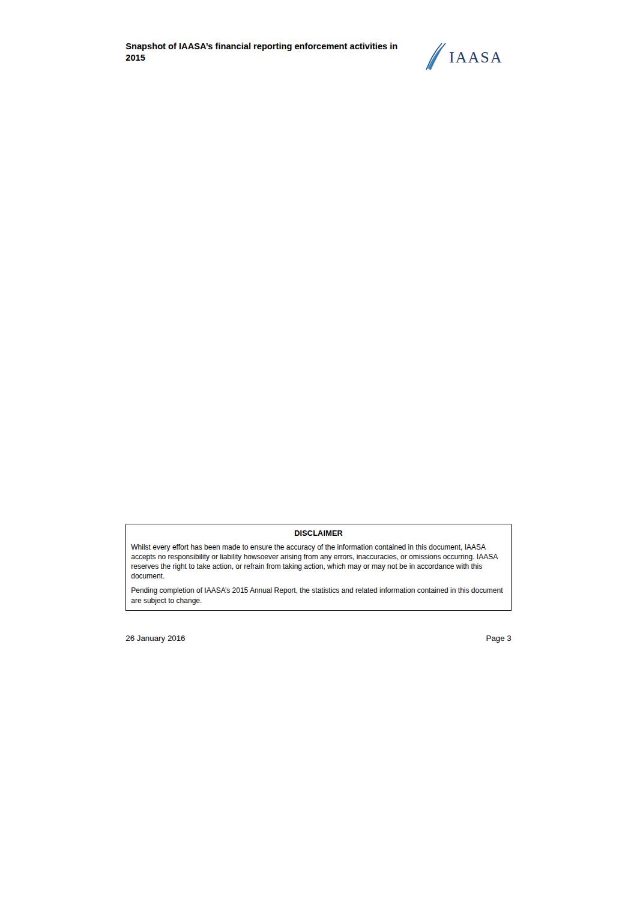Snapshot of IAASA’s financial reporting enforcement activities in 2015
IAASA
DISCLAIMER
Whilst every effort has been made to ensure the accuracy of the information contained in this document, IAASA accepts no responsibility or liability howsoever arising from any errors, inaccuracies, or omissions occurring. IAASA reserves the right to take action, or refrain from taking action, which may or may not be in accordance with this document.
Pending completion of IAASA’s 2015 Annual Report, the statistics and related information contained in this document are subject to change.
26 January 2016
Page 3